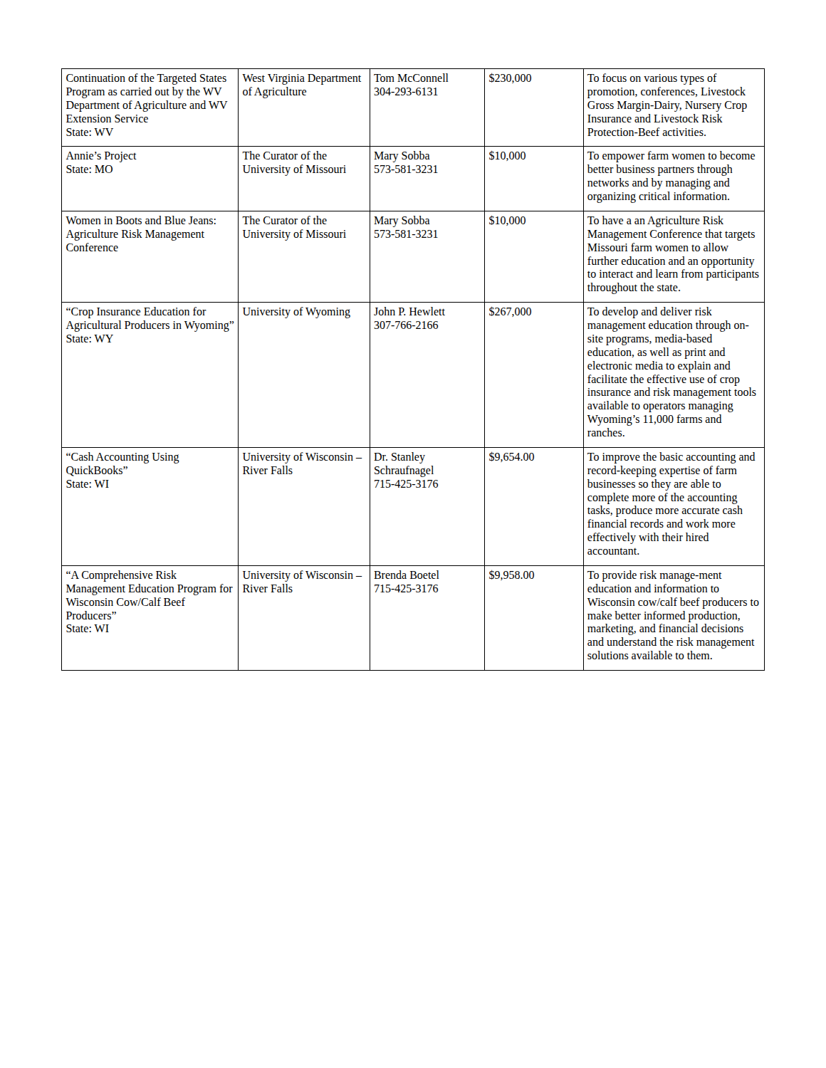| Continuation of the Targeted States Program as carried out by the WV Department of Agriculture and WV Extension Service State: WV | West Virginia Department of Agriculture | Tom McConnell 304-293-6131 | $230,000 | To focus on various types of promotion, conferences, Livestock Gross Margin-Dairy, Nursery Crop Insurance and Livestock Risk Protection-Beef activities. |
| Annie’s Project State: MO | The Curator of the University of Missouri | Mary Sobba 573-581-3231 | $10,000 | To empower farm women to become better business partners through networks and by managing and organizing critical information. |
| Women in Boots and Blue Jeans: Agriculture Risk Management Conference | The Curator of the University of Missouri | Mary Sobba 573-581-3231 | $10,000 | To have a an Agriculture Risk Management Conference that targets Missouri farm women to allow further education and an opportunity to interact and learn from participants throughout the state. |
| “Crop Insurance Education for Agricultural Producers in Wyoming” State: WY | University of Wyoming | John P. Hewlett 307-766-2166 | $267,000 | To develop and deliver risk management education through on-site programs, media-based education, as well as print and electronic media to explain and facilitate the effective use of crop insurance and risk management tools available to operators managing Wyoming’s 11,000 farms and ranches. |
| “Cash Accounting Using QuickBooks” State: WI | University of Wisconsin – River Falls | Dr. Stanley Schraufnagel 715-425-3176 | $9,654.00 | To improve the basic accounting and record-keeping expertise of farm businesses so they are able to complete more of the accounting tasks, produce more accurate cash financial records and work more effectively with their hired accountant. |
| “A Comprehensive Risk Management Education Program for Wisconsin Cow/Calf Beef Producers” State: WI | University of Wisconsin – River Falls | Brenda Boetel 715-425-3176 | $9,958.00 | To provide risk manage-ment education and information to Wisconsin cow/calf beef producers to make better informed production, marketing, and financial decisions and understand the risk management solutions available to them. |